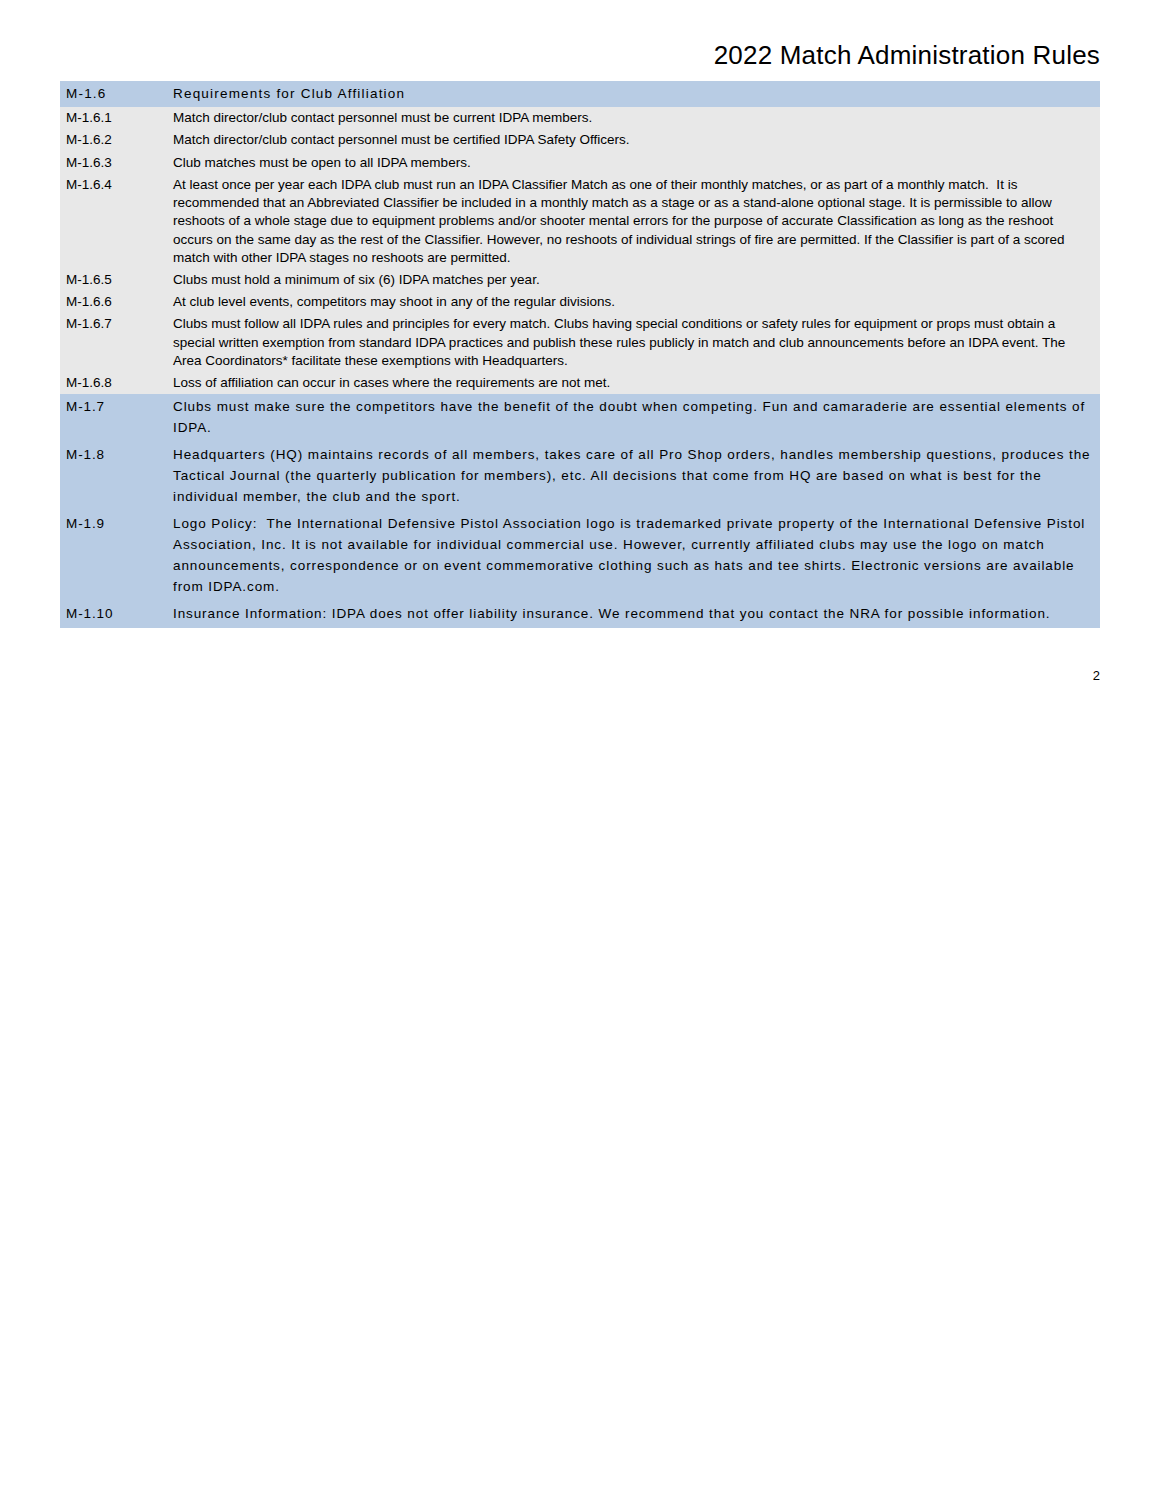2022 Match Administration Rules
| M-1.6 | Requirements for Club Affiliation |
| M-1.6.1 | Match director/club contact personnel must be current IDPA members. |
| M-1.6.2 | Match director/club contact personnel must be certified IDPA Safety Officers. |
| M-1.6.3 | Club matches must be open to all IDPA members. |
| M-1.6.4 | At least once per year each IDPA club must run an IDPA Classifier Match as one of their monthly matches, or as part of a monthly match. It is recommended that an Abbreviated Classifier be included in a monthly match as a stage or as a stand-alone optional stage. It is permissible to allow reshoots of a whole stage due to equipment problems and/or shooter mental errors for the purpose of accurate Classification as long as the reshoot occurs on the same day as the rest of the Classifier. However, no reshoots of individual strings of fire are permitted. If the Classifier is part of a scored match with other IDPA stages no reshoots are permitted. |
| M-1.6.5 | Clubs must hold a minimum of six (6) IDPA matches per year. |
| M-1.6.6 | At club level events, competitors may shoot in any of the regular divisions. |
| M-1.6.7 | Clubs must follow all IDPA rules and principles for every match. Clubs having special conditions or safety rules for equipment or props must obtain a special written exemption from standard IDPA practices and publish these rules publicly in match and club announcements before an IDPA event. The Area Coordinators* facilitate these exemptions with Headquarters. |
| M-1.6.8 | Loss of affiliation can occur in cases where the requirements are not met. |
| M-1.7 | Clubs must make sure the competitors have the benefit of the doubt when competing. Fun and camaraderie are essential elements of IDPA. |
| M-1.8 | Headquarters (HQ) maintains records of all members, takes care of all Pro Shop orders, handles membership questions, produces the Tactical Journal (the quarterly publication for members), etc. All decisions that come from HQ are based on what is best for the individual member, the club and the sport. |
| M-1.9 | Logo Policy: The International Defensive Pistol Association logo is trademarked private property of the International Defensive Pistol Association, Inc. It is not available for individual commercial use. However, currently affiliated clubs may use the logo on match announcements, correspondence or on event commemorative clothing such as hats and tee shirts. Electronic versions are available from IDPA.com. |
| M-1.10 | Insurance Information: IDPA does not offer liability insurance. We recommend that you contact the NRA for possible information. |
2